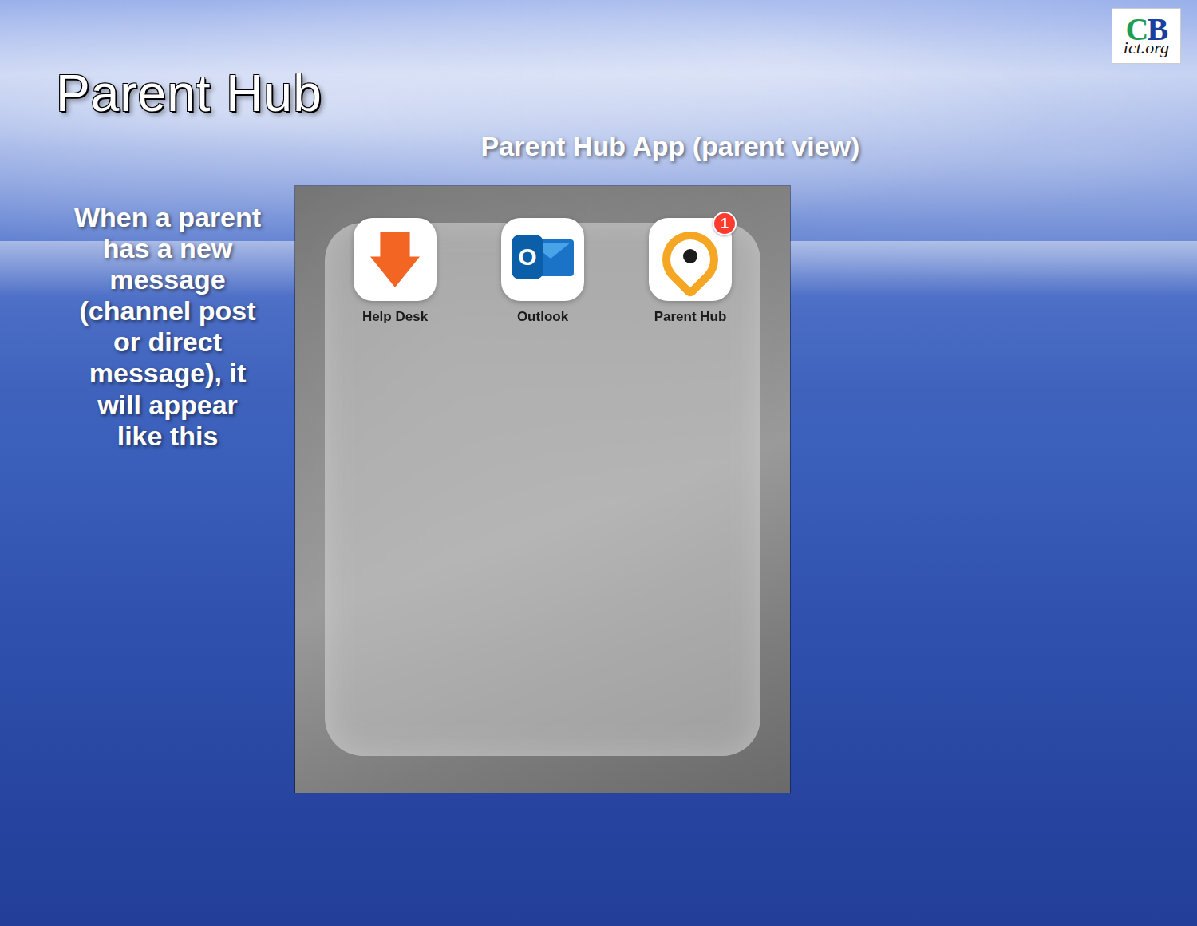CB
ict.org
Parent Hub
Parent Hub App (parent view)
When a parent has a new message (channel post or direct message), it will appear like this
Help Desk
O
Outlook
1
Parent Hub